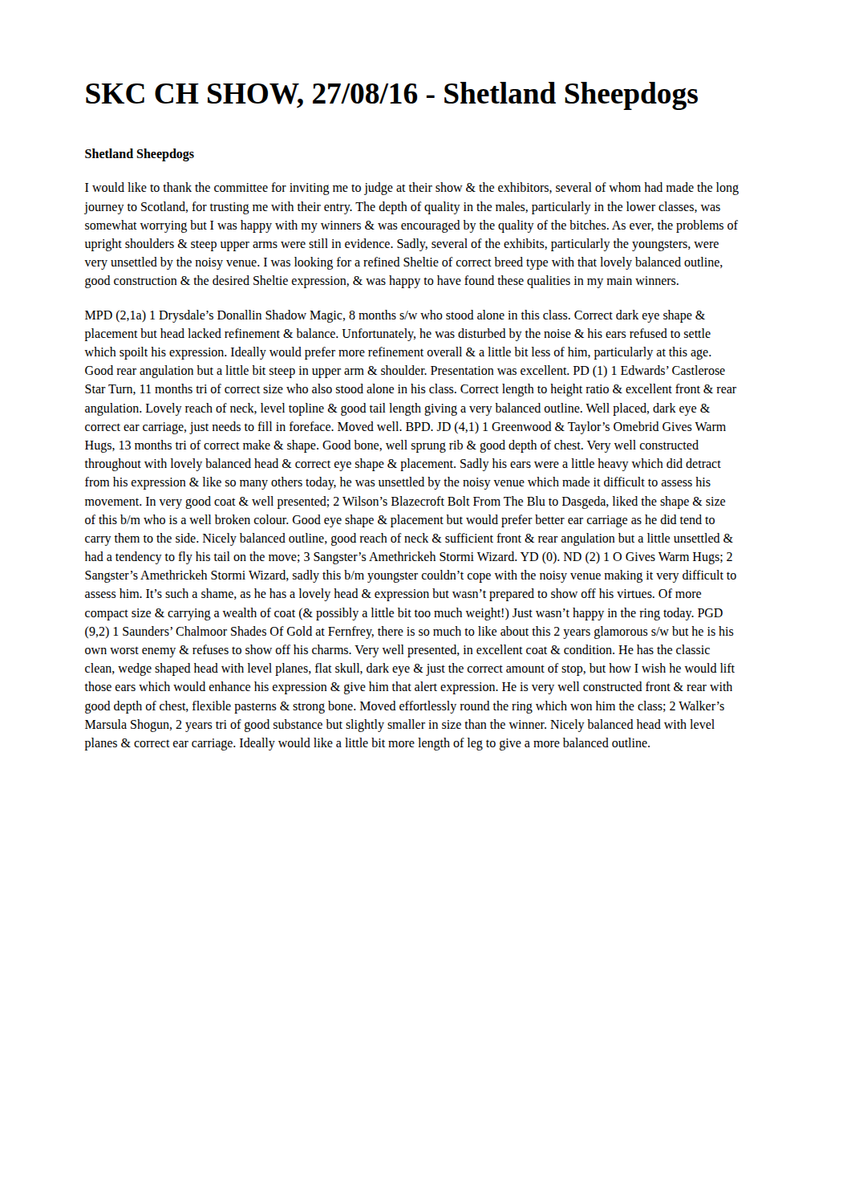SKC CH SHOW, 27/08/16 - Shetland Sheepdogs
Shetland Sheepdogs
I would like to thank the committee for inviting me to judge at their show & the exhibitors, several of whom had made the long journey to Scotland, for trusting me with their entry. The depth of quality in the males, particularly in the lower classes, was somewhat worrying but I was happy with my winners & was encouraged by the quality of the bitches. As ever, the problems of upright shoulders & steep upper arms were still in evidence. Sadly, several of the exhibits, particularly the youngsters, were very unsettled by the noisy venue. I was looking for a refined Sheltie of correct breed type with that lovely balanced outline, good construction & the desired Sheltie expression, & was happy to have found these qualities in my main winners.
MPD (2,1a) 1 Drysdale’s Donallin Shadow Magic, 8 months s/w who stood alone in this class. Correct dark eye shape & placement but head lacked refinement & balance. Unfortunately, he was disturbed by the noise & his ears refused to settle which spoilt his expression. Ideally would prefer more refinement overall & a little bit less of him, particularly at this age. Good rear angulation but a little bit steep in upper arm & shoulder. Presentation was excellent. PD (1) 1 Edwards’ Castlerose Star Turn, 11 months tri of correct size who also stood alone in his class. Correct length to height ratio & excellent front & rear angulation. Lovely reach of neck, level topline & good tail length giving a very balanced outline. Well placed, dark eye & correct ear carriage, just needs to fill in foreface. Moved well. BPD. JD (4,1) 1 Greenwood & Taylor’s Omebrid Gives Warm Hugs, 13 months tri of correct make & shape. Good bone, well sprung rib & good depth of chest. Very well constructed throughout with lovely balanced head & correct eye shape & placement. Sadly his ears were a little heavy which did detract from his expression & like so many others today, he was unsettled by the noisy venue which made it difficult to assess his movement. In very good coat & well presented; 2 Wilson’s Blazecroft Bolt From The Blu to Dasgeda, liked the shape & size of this b/m who is a well broken colour. Good eye shape & placement but would prefer better ear carriage as he did tend to carry them to the side. Nicely balanced outline, good reach of neck & sufficient front & rear angulation but a little unsettled & had a tendency to fly his tail on the move; 3 Sangster’s Amethrickeh Stormi Wizard. YD (0). ND (2) 1 O Gives Warm Hugs; 2 Sangster’s Amethrickeh Stormi Wizard, sadly this b/m youngster couldn’t cope with the noisy venue making it very difficult to assess him. It’s such a shame, as he has a lovely head & expression but wasn’t prepared to show off his virtues. Of more compact size & carrying a wealth of coat (& possibly a little bit too much weight!) Just wasn’t happy in the ring today. PGD (9,2) 1 Saunders’ Chalmoor Shades Of Gold at Fernfrey, there is so much to like about this 2 years glamorous s/w but he is his own worst enemy & refuses to show off his charms. Very well presented, in excellent coat & condition. He has the classic clean, wedge shaped head with level planes, flat skull, dark eye & just the correct amount of stop, but how I wish he would lift those ears which would enhance his expression & give him that alert expression. He is very well constructed front & rear with good depth of chest, flexible pasterns & strong bone. Moved effortlessly round the ring which won him the class; 2 Walker’s Marsula Shogun, 2 years tri of good substance but slightly smaller in size than the winner. Nicely balanced head with level planes & correct ear carriage. Ideally would like a little bit more length of leg to give a more balanced outline.